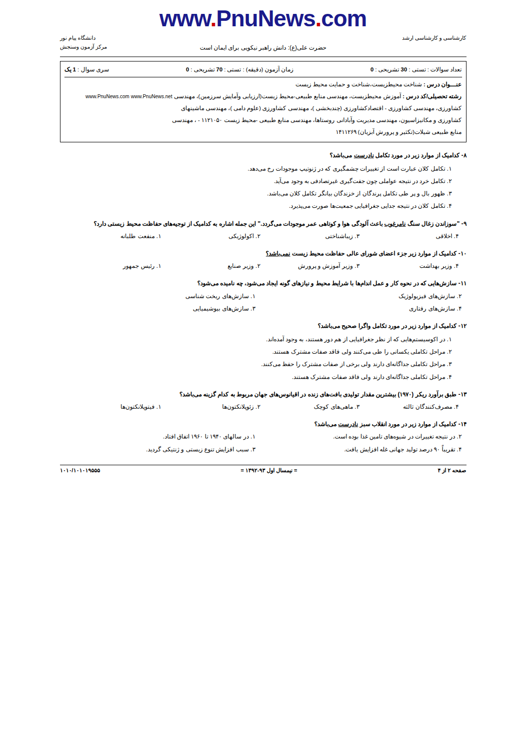www. PnuNews. com
کارشناسی و کارشناسی ارشد
حضرت علی(ع): دانش راهبر نیکویی برای ایمان است
دانشگاه پیام نور
مرکز آزمون وسنجش
تعداد سوالات : تستی : 30 تشریحی : 0 زمان آزمون (دقیقه) : تستی : 70 تشریحی : 0 سری سوال : 1 یک
عنـــوان درس : شناخت محیطزیست،شناخت و حمایت محیط زیست
رشته تحصیلی/کد درس : آموزش محیطزیست، مهندسی منابع طبیعی-محیط زیست(ارزیابی وآمایش سرزمین)، مهندسی www.PnuNews.com www.PnuNews.net
کشاورزی، مهندسی کشاورزی - اقتصادکشاورزی (چندبخشی )، مهندسی کشاورزی (علوم دامی )، مهندسی ماشینهای
کشاورزی و مکانیزاسیون، مهندسی مدیریت وآبادانی روستاها، مهندسی منابع طبیعی -محیط زیست ۱۱۲۱۰۵۰ - ، مهندسی
منابع طبیعی شیلات(تکثیر و پرورش آبزیان) ۱۴۱۱۲۶۹
۸- کدامیک از موارد زیر در مورد تکامل نادرست می‌باشد؟
۱. تکامل کلان عبارت است از تغییرات چشمگیری که در ژنوتیپ موجودات رخ می‌دهد.
۲. تکامل خرد در نتیجه عواملی چون جفت‌گیری غیرتصادفی به وجود می‌آید.
۳. ظهور بال و پر طی تکامل پرندگان از خزندگان بیانگر تکامل کلان می‌باشد.
۴. تکامل کلان در نتیجه جدایی جغرافیایی جمعیت‌ها صورت می‌پذیرد.
۹- "سوزاندن زغال سنگ نامرغوب باعث آلودگی هوا و کوتاهی عمر موجودات می‌گردد." این جمله اشاره به کدامیک از توجیه‌های حفاظت محیط زیستی دارد؟
۴. اخلاقی
۳. زیباشناختی
۲. اکولوژیکی
۱. منفعت طلبانه
۱۰- کدامیک از موارد زیر جزء اعضای شورای عالی حفاظت محیط زیست نمی‌باشد؟
۴. وزیر بهداشت
۳. وزیر آموزش و پرورش
۲. وزیر صنایع
۱. رئیس جمهور
۱۱- سازش‌هایی که در نحوه کار و عمل اندام‌ها با شرایط محیط و نیازهای گونه ایجاد می‌شود، چه نامیده می‌شود؟
۲. سازش‌های فیزیولوژیک
۱. سازش‌های ریخت شناسی
۴. سازش‌های رفتاری
۳. سازش‌های بیوشیمیایی
۱۲- کدامیک از موارد زیر در مورد تکامل واگرا صحیح می‌باشد؟
۱. در اکوسیستم‌هایی که از نظر جغرافیایی از هم دور هستند، به وجود آمده‌اند.
۲. مراحل تکاملی یکسانی را طی می‌کنند ولی فاقد صفات مشترک هستند.
۳. مراحل تکاملی جداگانه‌ای دارند ولی برخی از صفات مشترک را حفظ می‌کنند.
۴. مراحل تکاملی جداگانه‌ای دارند ولی فاقد صفات مشترک هستند.
۱۳- طبق برآورد ریکر (۱۹۷۰) بیشترین مقدار تولیدی بافت‌های زنده در اقیانوس‌های جهان مربوط به کدام گزینه می‌باشد؟
۴. مصرف‌کنندگان ثالثه
۳. ماهی‌های کوچک
۲. زئوپلانکتون‌ها
۱. فیتوپلانکتون‌ها
۱۴- کدامیک از موارد زیر در مورد انقلاب سبز نادرست می‌باشد؟
۲. در نتیجه تغییرات در شیوه‌های تامین غذا بوده است.
۱. در سالهای ۱۹۴۰ تا ۱۹۶۰ اتفاق افتاد.
۴. تقریباً ۹۰ درصد تولید جهانی غله افزایش یافت.
۳. سبب افزایش تنوع زیستی و ژنتیکی گردید.
صفحه ۲ از ۴
= نیمسال اول ۹۳-۱۳۹۲ =
۱۰۱۰/۱۰۱۰۱۹۵۵۵